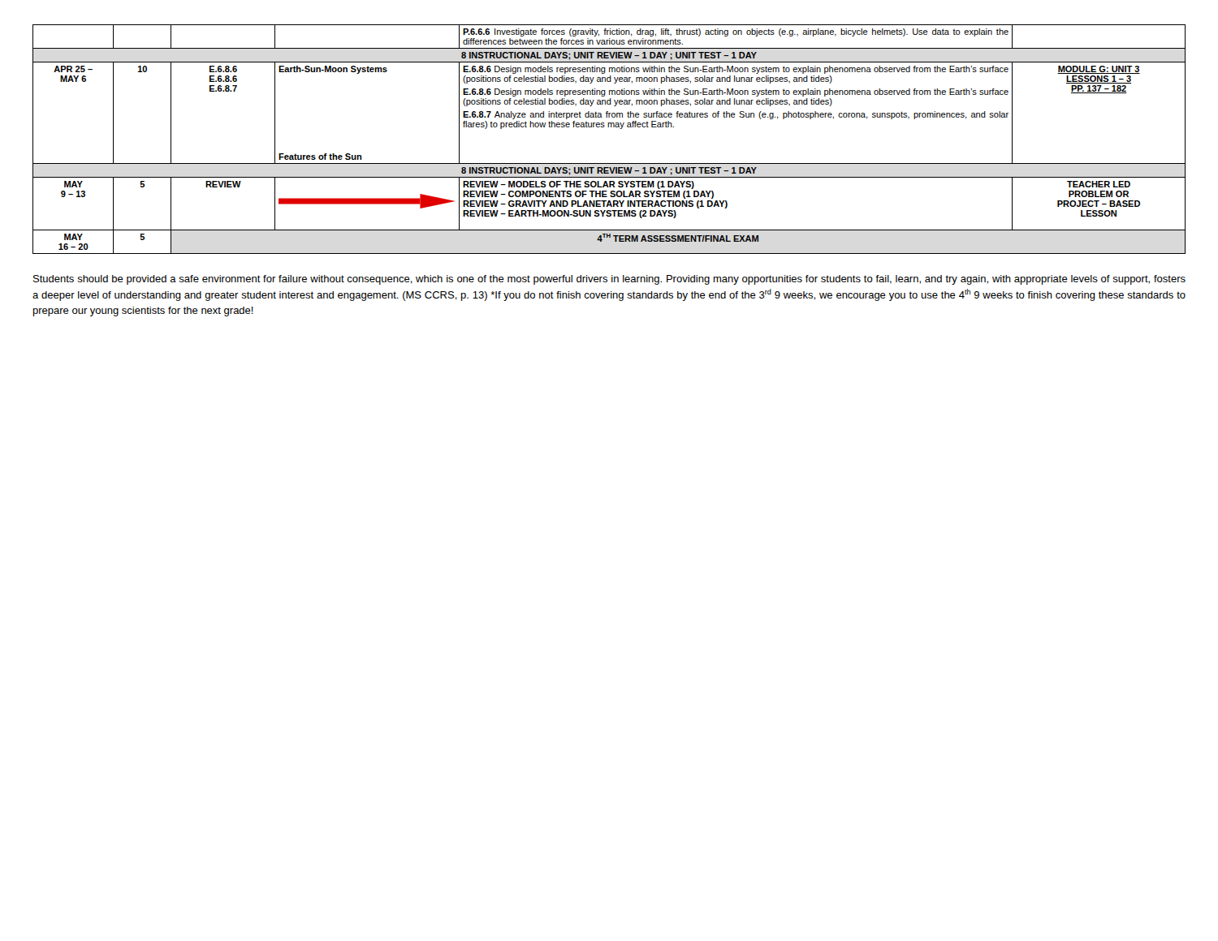| | | | | P.6.6.6 Investigate forces (gravity, friction, drag, lift, thrust) acting on objects (e.g., airplane, bicycle helmets). Use data to explain the differences between the forces in various environments. | |
| 8 INSTRUCTIONAL DAYS; UNIT REVIEW – 1 DAY ; UNIT TEST – 1 DAY |
| APR 25 – MAY 6 | 10 | E.6.8.6 E.6.8.6 E.6.8.7 | Earth-Sun-Moon Systems Features of the Sun | E.6.8.6 Design models representing motions within the Sun-Earth-Moon system to explain phenomena observed from the Earth’s surface (positions of celestial bodies, day and year, moon phases, solar and lunar eclipses, and tides) E.6.8.6 Design models representing motions within the Sun-Earth-Moon system to explain phenomena observed from the Earth’s surface (positions of celestial bodies, day and year, moon phases, solar and lunar eclipses, and tides) E.6.8.7 Analyze and interpret data from the surface features of the Sun (e.g., photosphere, corona, sunspots, prominences, and solar flares) to predict how these features may affect Earth. | MODULE G: UNIT 3 LESSONS 1 – 3 PP. 137 – 182 |
| 8 INSTRUCTIONAL DAYS; UNIT REVIEW – 1 DAY ; UNIT TEST – 1 DAY |
| MAY 9 – 13 | 5 | REVIEW | | REVIEW – MODELS OF THE SOLAR SYSTEM (1 DAYS) REVIEW – COMPONENTS OF THE SOLAR SYSTEM (1 DAY) REVIEW – GRAVITY AND PLANETARY INTERACTIONS (1 DAY) REVIEW – EARTH-MOON-SUN SYSTEMS (2 DAYS) | TEACHER LED PROBLEM OR PROJECT – BASED LESSON |
| MAY 16 – 20 | 5 | 4 TH TERM ASSESSMENT/FINAL EXAM |
Students should be provided a safe environment for failure without consequence, which is one of the most powerful drivers in learning. Providing many opportunities for students to fail, learn, and try again, with appropriate levels of support, fosters a deeper level of understanding and greater student interest and engagement. (MS CCRS, p. 13) *If you do not finish covering standards by the end of the 3rd 9 weeks, we encourage you to use the 4th 9 weeks to finish covering these standards to prepare our young scientists for the next grade!